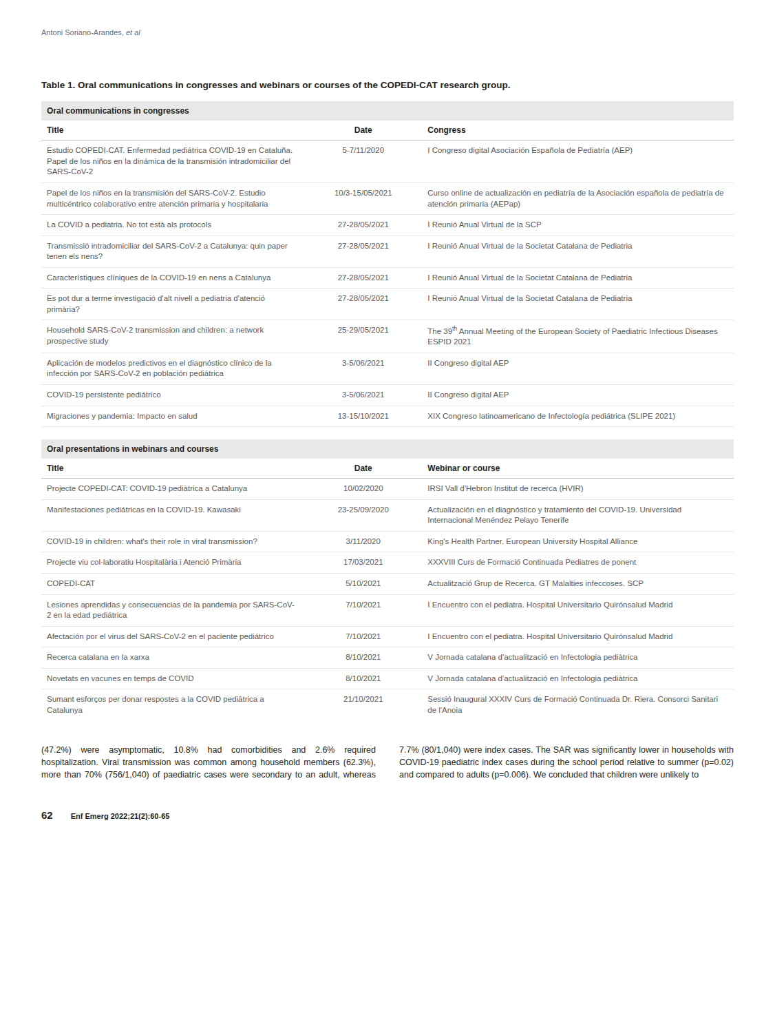Antoni Soriano-Arandes, et al
Table 1. Oral communications in congresses and webinars or courses of the COPEDI-CAT research group.
| Oral communications in congresses |
| --- |
| Title | Date | Congress |
| Estudio COPEDI-CAT. Enfermedad pediátrica COVID-19 en Cataluña. Papel de los niños en la dinámica de la transmisión intradomiciliar del SARS-CoV-2 | 5-7/11/2020 | I Congreso digital Asociación Española de Pediatría (AEP) |
| Papel de los niños en la transmisión del SARS-CoV-2. Estudio multicéntrico colaborativo entre atención primaria y hospitalaria | 10/3-15/05/2021 | Curso online de actualización en pediatría de la Asociación española de pediatría de atención primaria (AEPap) |
| La COVID a pediatria. No tot està als protocols | 27-28/05/2021 | I Reunió Anual Virtual de la SCP |
| Transmissió intradomiciliar del SARS-CoV-2 a Catalunya: quin paper tenen els nens? | 27-28/05/2021 | I Reunió Anual Virtual de la Societat Catalana de Pediatria |
| Característiques clíniques de la COVID-19 en nens a Catalunya | 27-28/05/2021 | I Reunió Anual Virtual de la Societat Catalana de Pediatria |
| Es pot dur a terme investigació d'alt nivell a pediatria d'atenció primària? | 27-28/05/2021 | I Reunió Anual Virtual de la Societat Catalana de Pediatria |
| Household SARS-CoV-2 transmission and children: a network prospective study | 25-29/05/2021 | The 39 th Annual Meeting of the European Society of Paediatric Infectious Diseases ESPID 2021 |
| Aplicación de modelos predictivos en el diagnóstico clínico de la infección por SARS-CoV-2 en población pediátrica | 3-5/06/2021 | II Congreso digital AEP |
| COVID-19 persistente pediátrico | 3-5/06/2021 | II Congreso digital AEP |
| Migraciones y pandemia: Impacto en salud | 13-15/10/2021 | XIX Congreso latinoamericano de Infectología pediátrica (SLIPE 2021) |
| Oral presentations in webinars and courses |
| Title | Date | Webinar or course |
| Projecte COPEDI-CAT: COVID-19 pediàtrica a Catalunya | 10/02/2020 | IRSI Vall d'Hebron Institut de recerca (HVIR) |
| Manifestaciones pediátricas en la COVID-19. Kawasaki | 23-25/09/2020 | Actualización en el diagnóstico y tratamiento del COVID-19. Universidad Internacional Menéndez Pelayo Tenerife |
| COVID-19 in children: what's their role in viral transmission? | 3/11/2020 | King's Health Partner. European University Hospital Alliance |
| Projecte viu col·laboratiu Hospitalària i Atenció Primària | 17/03/2021 | XXXVIII Curs de Formació Continuada Pediatres de ponent |
| COPEDI-CAT | 5/10/2021 | Actualització Grup de Recerca. GT Malalties infeccoses. SCP |
| Lesiones aprendidas y consecuencias de la pandemia por SARS-CoV-2 en la edad pediátrica | 7/10/2021 | I Encuentro con el pediatra. Hospital Universitario Quirónsalud Madrid |
| Afectación por el virus del SARS-CoV-2 en el paciente pediátrico | 7/10/2021 | I Encuentro con el pediatra. Hospital Universitario Quirónsalud Madrid |
| Recerca catalana en la xarxa | 8/10/2021 | V Jornada catalana d'actualització en Infectologia pediàtrica |
| Novetats en vacunes en temps de COVID | 8/10/2021 | V Jornada catalana d'actualització en Infectologia pediàtrica |
| Sumant esforços per donar respostes a la COVID pediàtrica a Catalunya | 21/10/2021 | Sessió Inaugural XXXIV Curs de Formació Continuada Dr. Riera. Consorci Sanitari de l'Anoia |
(47.2%) were asymptomatic, 10.8% had comorbidities and 2.6% required hospitalization. Viral transmission was common among household members (62.3%), more than 70% (756/1,040) of paediatric cases were secondary to an adult, whereas 7.7% (80/1,040) were index cases. The SAR was significantly lower in households with COVID-19 paediatric index cases during the school period relative to summer (p=0.02) and compared to adults (p=0.006). We concluded that children were unlikely to
62 Enf Emerg 2022;21(2):60-65